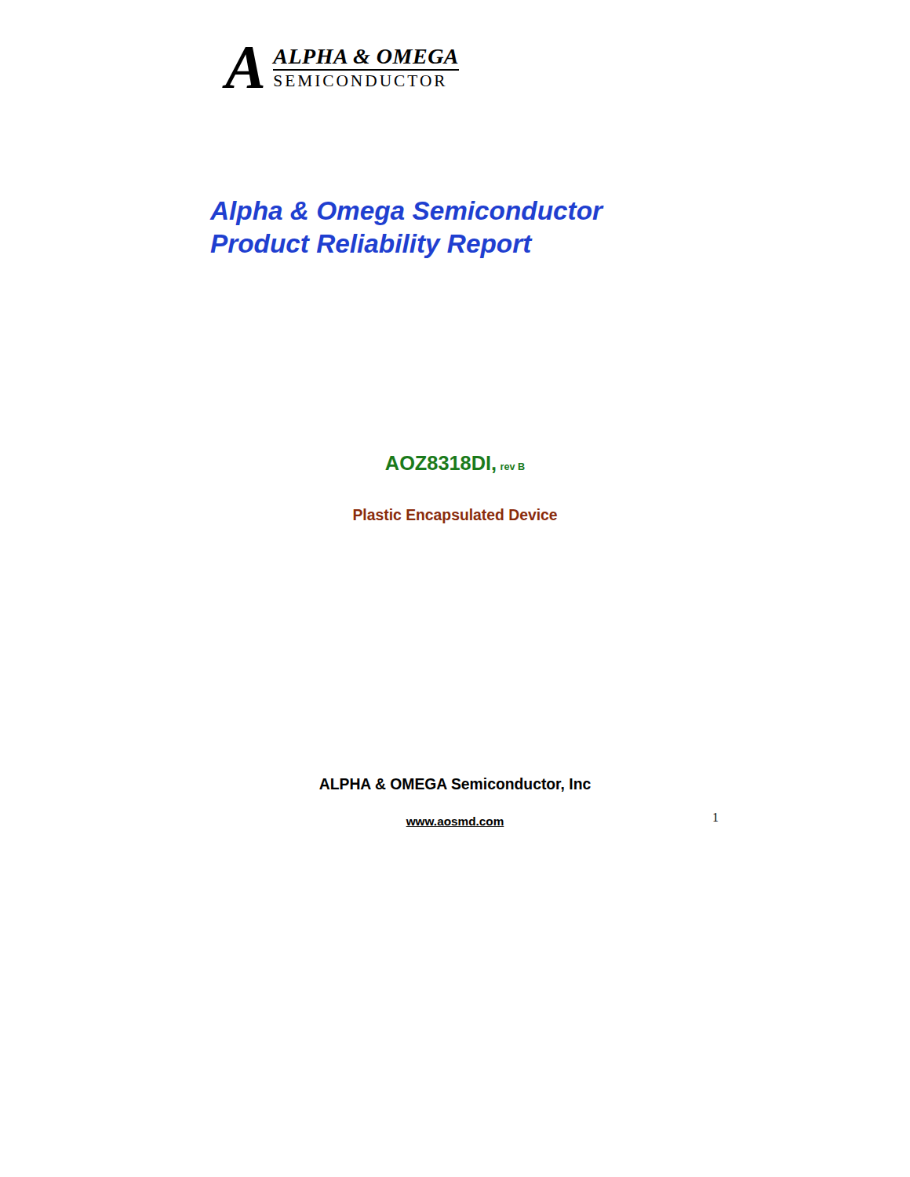A
ALPHA & OMEGA
SEMICONDUCTOR
Alpha & Omega Semiconductor
Product Reliability Report
AOZ8318DI, rev B
Plastic Encapsulated Device
ALPHA & OMEGA Semiconductor, Inc
www.aosmd.com
1